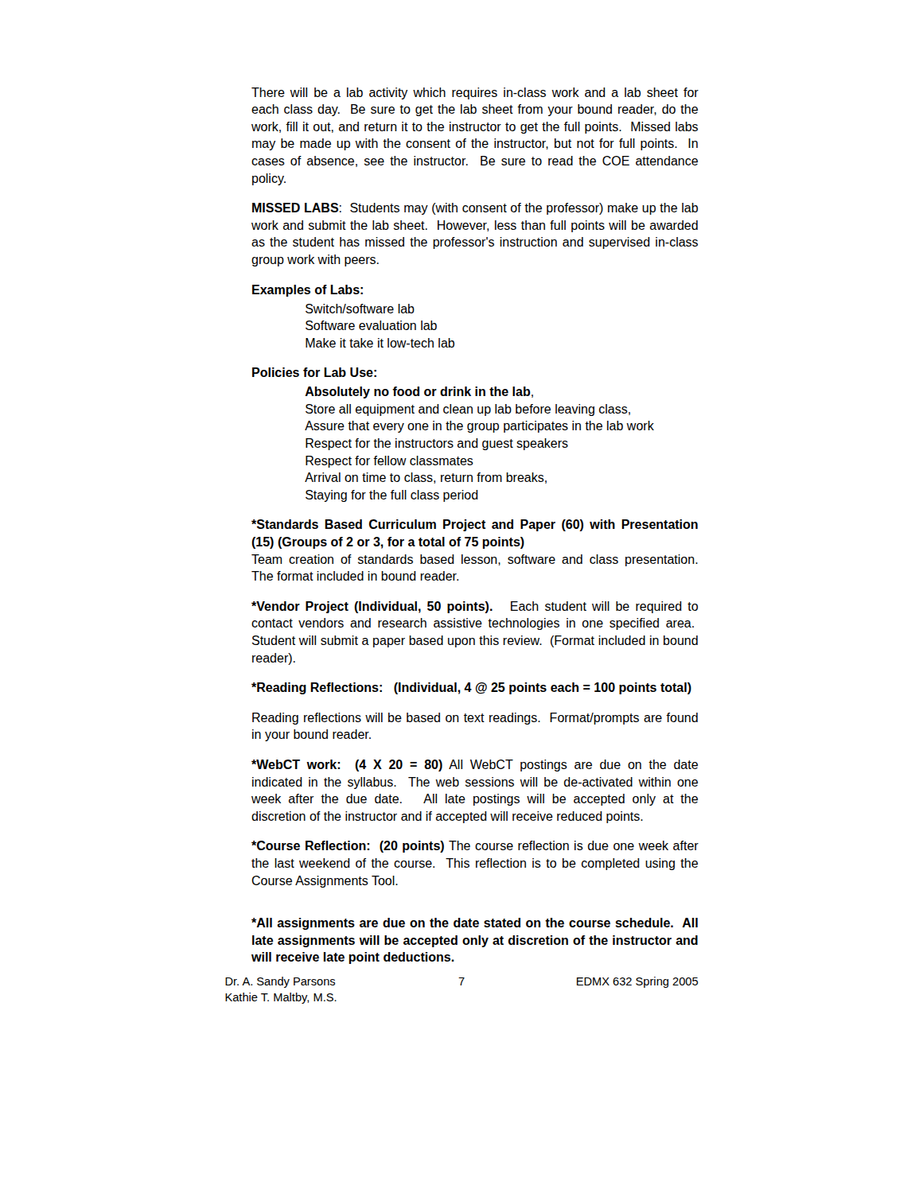There will be a lab activity which requires in-class work and a lab sheet for each class day. Be sure to get the lab sheet from your bound reader, do the work, fill it out, and return it to the instructor to get the full points. Missed labs may be made up with the consent of the instructor, but not for full points. In cases of absence, see the instructor. Be sure to read the COE attendance policy.
MISSED LABS: Students may (with consent of the professor) make up the lab work and submit the lab sheet. However, less than full points will be awarded as the student has missed the professor's instruction and supervised in-class group work with peers.
Examples of Labs:
Switch/software lab
Software evaluation lab
Make it take it low-tech lab
Policies for Lab Use:
Absolutely no food or drink in the lab,
Store all equipment and clean up lab before leaving class,
Assure that every one in the group participates in the lab work
Respect for the instructors and guest speakers
Respect for fellow classmates
Arrival on time to class, return from breaks,
Staying for the full class period
*Standards Based Curriculum Project and Paper (60) with Presentation (15) (Groups of 2 or 3, for a total of 75 points)
Team creation of standards based lesson, software and class presentation. The format included in bound reader.
*Vendor Project (Individual, 50 points). Each student will be required to contact vendors and research assistive technologies in one specified area. Student will submit a paper based upon this review. (Format included in bound reader).
*Reading Reflections: (Individual, 4 @ 25 points each = 100 points total)
Reading reflections will be based on text readings. Format/prompts are found in your bound reader.
*WebCT work: (4 X 20 = 80) All WebCT postings are due on the date indicated in the syllabus. The web sessions will be de-activated within one week after the due date. All late postings will be accepted only at the discretion of the instructor and if accepted will receive reduced points.
*Course Reflection: (20 points) The course reflection is due one week after the last weekend of the course. This reflection is to be completed using the Course Assignments Tool.
*All assignments are due on the date stated on the course schedule. All late assignments will be accepted only at discretion of the instructor and will receive late point deductions.
| Dr. A. Sandy Parsons Kathie T. Maltby, M.S. | 7 | EDMX 632 Spring 2005 |